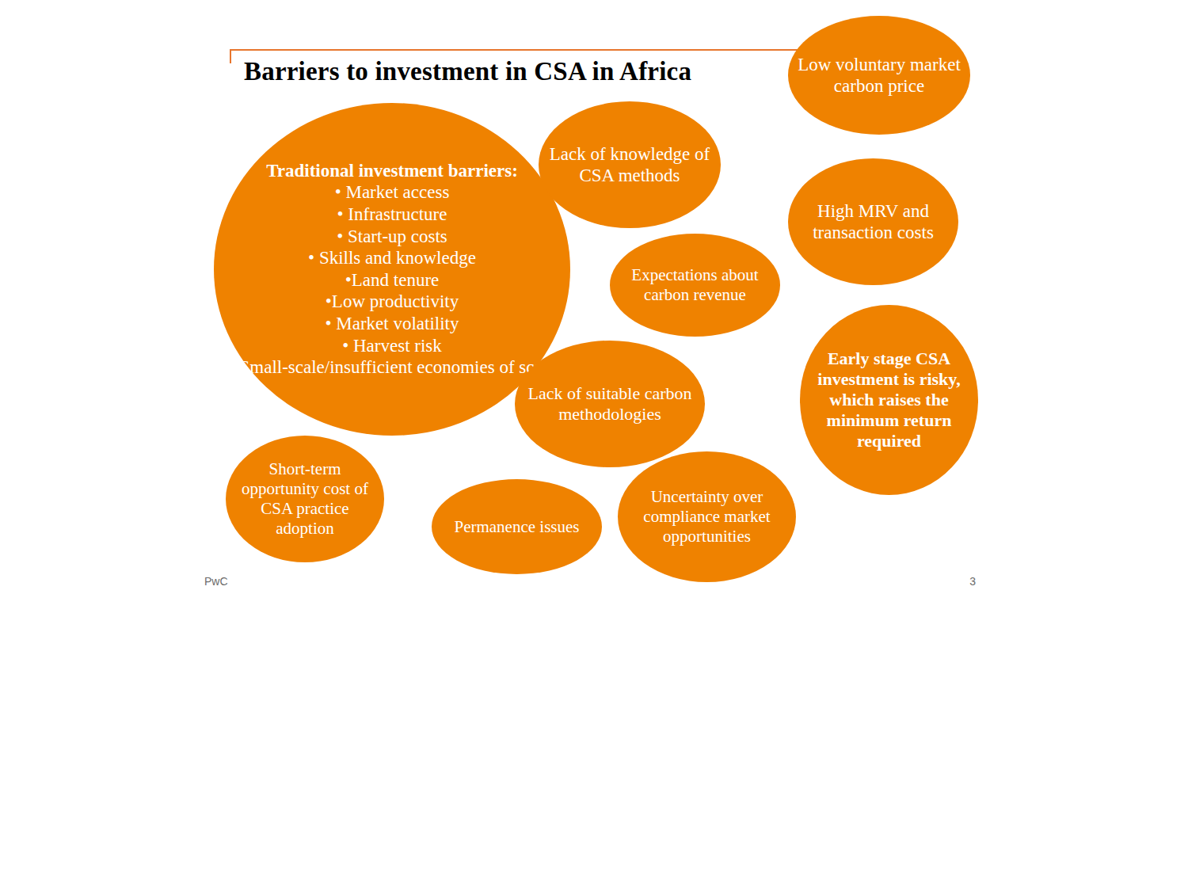Barriers to investment in CSA in Africa
Traditional investment barriers:
• Market access
• Infrastructure
• Start-up costs
• Skills and knowledge
•Land tenure
•Low productivity
• Market volatility
• Harvest risk
• Small-scale/insufficient economies of scale
Lack of knowledge of CSA methods
Low voluntary market carbon price
High MRV and transaction costs
Expectations about carbon revenue
Early stage CSA investment is risky, which raises the minimum return required
Lack of suitable carbon methodologies
Short-term opportunity cost of CSA practice adoption
Permanence issues
Uncertainty over compliance market opportunities
PwC
3